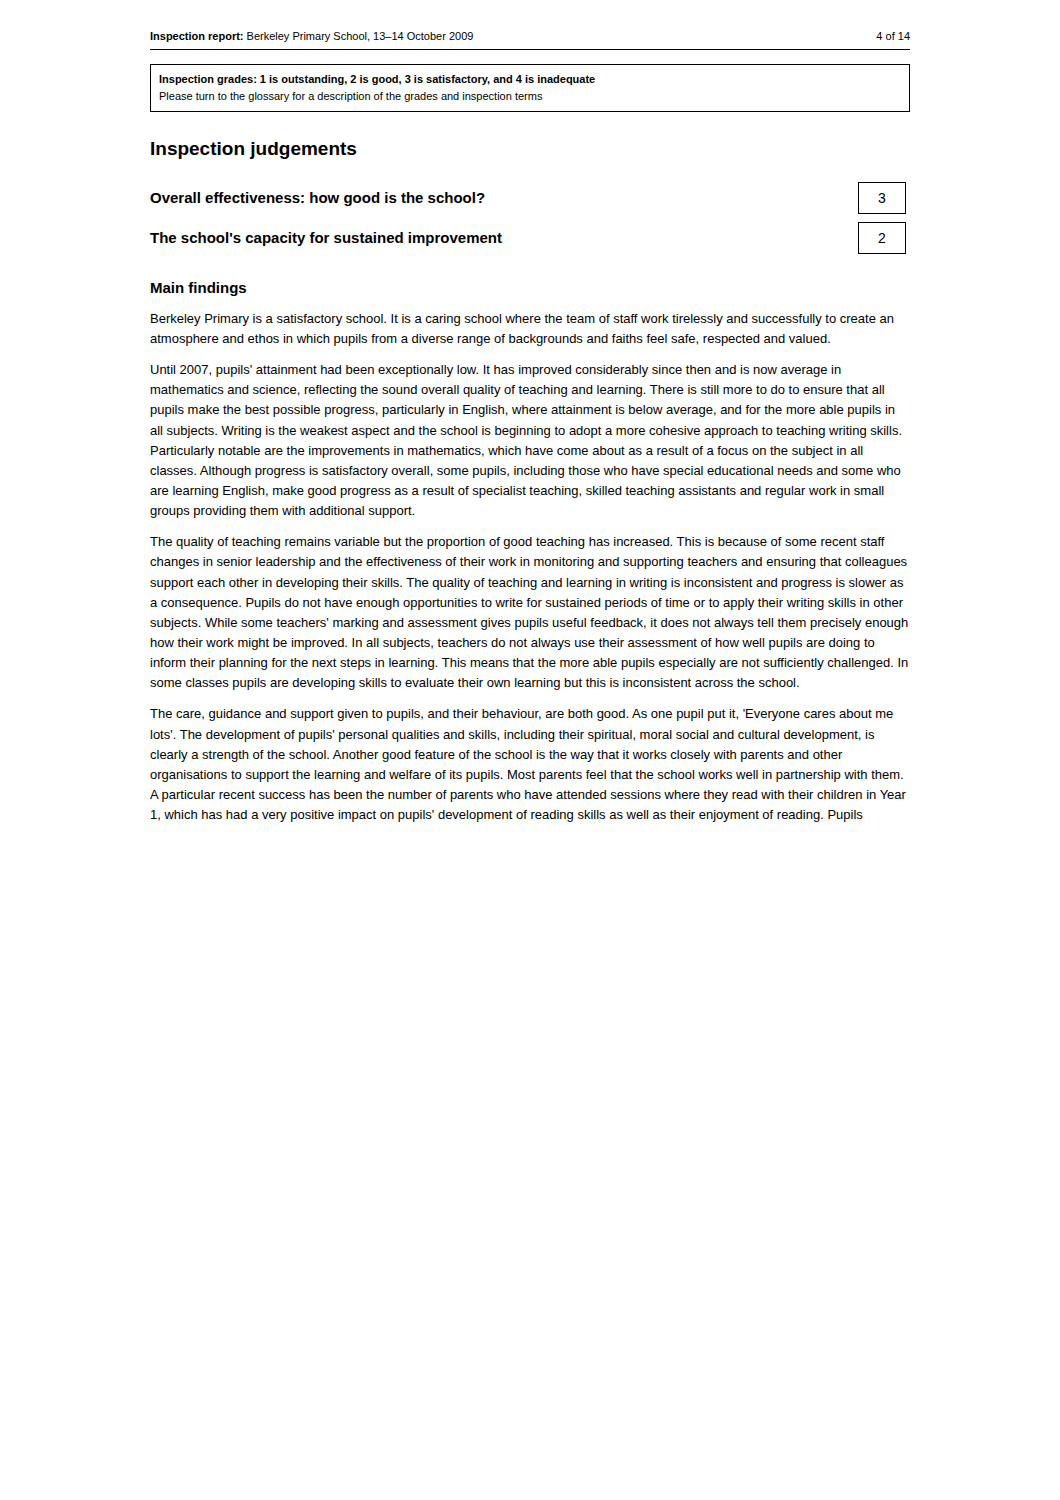Inspection report: Berkeley Primary School, 13–14 October 2009
4 of 14
Inspection grades: 1 is outstanding, 2 is good, 3 is satisfactory, and 4 is inadequate
Please turn to the glossary for a description of the grades and inspection terms
Inspection judgements
| Overall effectiveness: how good is the school? | 3 |
| The school's capacity for sustained improvement | 2 |
Main findings
Berkeley Primary is a satisfactory school. It is a caring school where the team of staff work tirelessly and successfully to create an atmosphere and ethos in which pupils from a diverse range of backgrounds and faiths feel safe, respected and valued.
Until 2007, pupils' attainment had been exceptionally low. It has improved considerably since then and is now average in mathematics and science, reflecting the sound overall quality of teaching and learning. There is still more to do to ensure that all pupils make the best possible progress, particularly in English, where attainment is below average, and for the more able pupils in all subjects. Writing is the weakest aspect and the school is beginning to adopt a more cohesive approach to teaching writing skills. Particularly notable are the improvements in mathematics, which have come about as a result of a focus on the subject in all classes. Although progress is satisfactory overall, some pupils, including those who have special educational needs and some who are learning English, make good progress as a result of specialist teaching, skilled teaching assistants and regular work in small groups providing them with additional support.
The quality of teaching remains variable but the proportion of good teaching has increased. This is because of some recent staff changes in senior leadership and the effectiveness of their work in monitoring and supporting teachers and ensuring that colleagues support each other in developing their skills. The quality of teaching and learning in writing is inconsistent and progress is slower as a consequence. Pupils do not have enough opportunities to write for sustained periods of time or to apply their writing skills in other subjects. While some teachers' marking and assessment gives pupils useful feedback, it does not always tell them precisely enough how their work might be improved. In all subjects, teachers do not always use their assessment of how well pupils are doing to inform their planning for the next steps in learning. This means that the more able pupils especially are not sufficiently challenged. In some classes pupils are developing skills to evaluate their own learning but this is inconsistent across the school.
The care, guidance and support given to pupils, and their behaviour, are both good. As one pupil put it, 'Everyone cares about me lots'. The development of pupils' personal qualities and skills, including their spiritual, moral social and cultural development, is clearly a strength of the school. Another good feature of the school is the way that it works closely with parents and other organisations to support the learning and welfare of its pupils. Most parents feel that the school works well in partnership with them. A particular recent success has been the number of parents who have attended sessions where they read with their children in Year 1, which has had a very positive impact on pupils' development of reading skills as well as their enjoyment of reading. Pupils